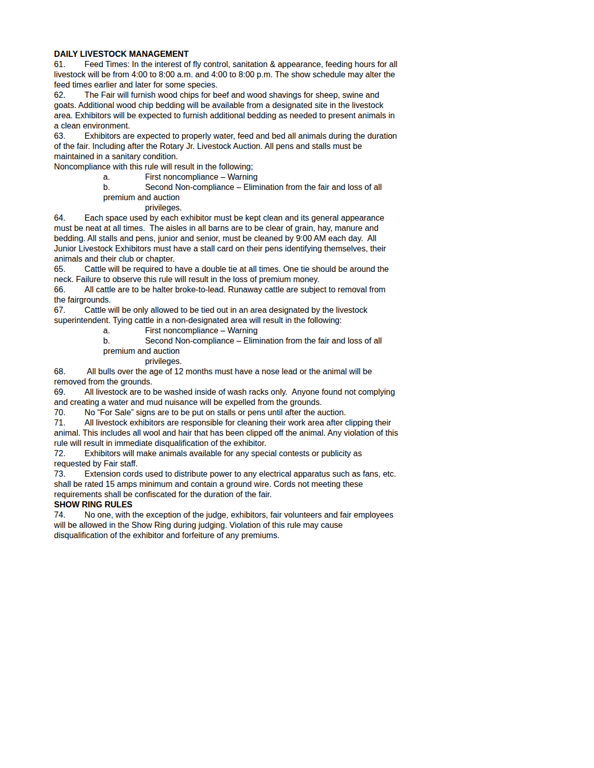Daily Livestock Management
61. Feed Times: In the interest of fly control, sanitation & appearance, feeding hours for all livestock will be from 4:00 to 8:00 a.m. and 4:00 to 8:00 p.m. The show schedule may alter the feed times earlier and later for some species.
62. The Fair will furnish wood chips for beef and wood shavings for sheep, swine and goats. Additional wood chip bedding will be available from a designated site in the livestock area. Exhibitors will be expected to furnish additional bedding as needed to present animals in a clean environment.
63. Exhibitors are expected to properly water, feed and bed all animals during the duration of the fair. Including after the Rotary Jr. Livestock Auction. All pens and stalls must be maintained in a sanitary condition.
Noncompliance with this rule will result in the following;
a. First noncompliance – Warning
b. Second Non-compliance – Elimination from the fair and loss of all premium and auctionprivileges.
64. Each space used by each exhibitor must be kept clean and its general appearance must be neat at all times. The aisles in all barns are to be clear of grain, hay, manure and bedding. All stalls and pens, junior and senior, must be cleaned by 9:00 AM each day. All Junior Livestock Exhibitors must have a stall card on their pens identifying themselves, their animals and their club or chapter.
65. Cattle will be required to have a double tie at all times. One tie should be around the neck. Failure to observe this rule will result in the loss of premium money.
66. All cattle are to be halter broke-to-lead. Runaway cattle are subject to removal from the fairgrounds.
67. Cattle will be only allowed to be tied out in an area designated by the livestock superintendent. Tying cattle in a non-designated area will result in the following:
a. First noncompliance – Warning
b. Second Non-compliance – Elimination from the fair and loss of all premium and auctionprivileges.
68. All bulls over the age of 12 months must have a nose lead or the animal will be removed from the grounds.
69. All livestock are to be washed inside of wash racks only. Anyone found not complying and creating a water and mud nuisance will be expelled from the grounds.
70. No “For Sale” signs are to be put on stalls or pens until after the auction.
71. All livestock exhibitors are responsible for cleaning their work area after clipping their animal. This includes all wool and hair that has been clipped off the animal. Any violation of this rule will result in immediate disqualification of the exhibitor.
72. Exhibitors will make animals available for any special contests or publicity as requested by Fair staff.
73. Extension cords used to distribute power to any electrical apparatus such as fans, etc. shall be rated 15 amps minimum and contain a ground wire. Cords not meeting these requirements shall be confiscated for the duration of the fair.
Show Ring Rules
74. No one, with the exception of the judge, exhibitors, fair volunteers and fair employees will be allowed in the Show Ring during judging. Violation of this rule may cause disqualification of the exhibitor and forfeiture of any premiums.